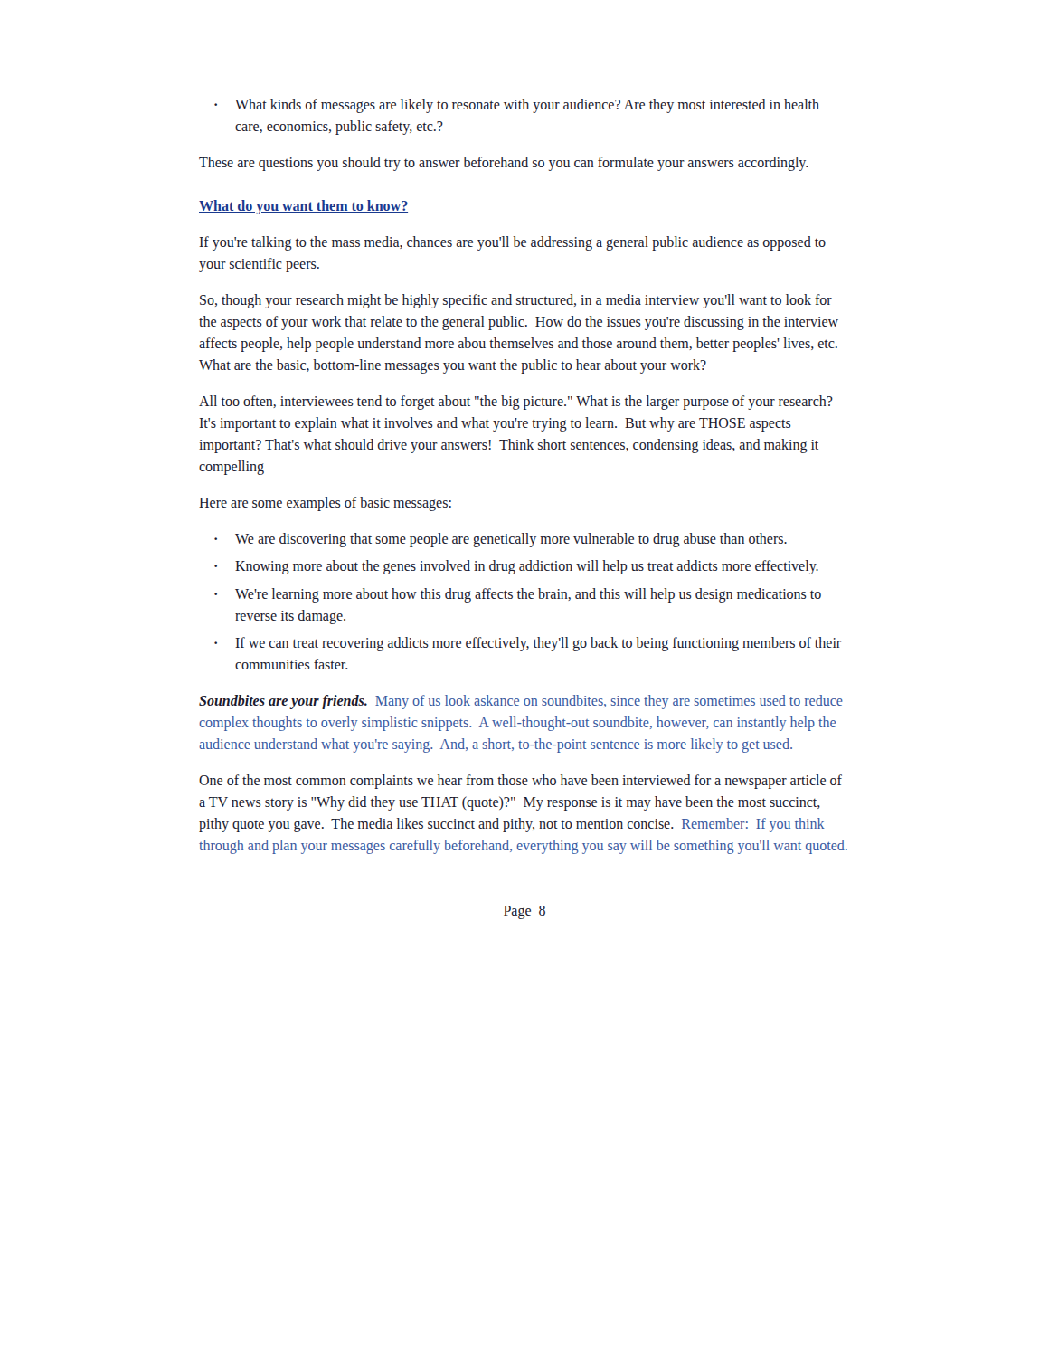What kinds of messages are likely to resonate with your audience? Are they most interested in health care, economics, public safety, etc.?
These are questions you should try to answer beforehand so you can formulate your answers accordingly.
What do you want them to know?
If you're talking to the mass media, chances are you'll be addressing a general public audience as opposed to your scientific peers.
So, though your research might be highly specific and structured, in a media interview you'll want to look for the aspects of your work that relate to the general public. How do the issues you're discussing in the interview affects people, help people understand more abou themselves and those around them, better peoples' lives, etc. What are the basic, bottom-line messages you want the public to hear about your work?
All too often, interviewees tend to forget about "the big picture." What is the larger purpose of your research? It's important to explain what it involves and what you're trying to learn. But why are THOSE aspects important? That's what should drive your answers! Think short sentences, condensing ideas, and making it compelling
Here are some examples of basic messages:
We are discovering that some people are genetically more vulnerable to drug abuse than others.
Knowing more about the genes involved in drug addiction will help us treat addicts more effectively.
We're learning more about how this drug affects the brain, and this will help us design medications to reverse its damage.
If we can treat recovering addicts more effectively, they'll go back to being functioning members of their communities faster.
Soundbites are your friends. Many of us look askance on soundbites, since they are sometimes used to reduce complex thoughts to overly simplistic snippets. A well-thought-out soundbite, however, can instantly help the audience understand what you're saying. And, a short, to-the-point sentence is more likely to get used.
One of the most common complaints we hear from those who have been interviewed for a newspaper article of a TV news story is "Why did they use THAT (quote)?" My response is it may have been the most succinct, pithy quote you gave. The media likes succinct and pithy, not to mention concise. Remember: If you think through and plan your messages carefully beforehand, everything you say will be something you'll want quoted.
Page 8